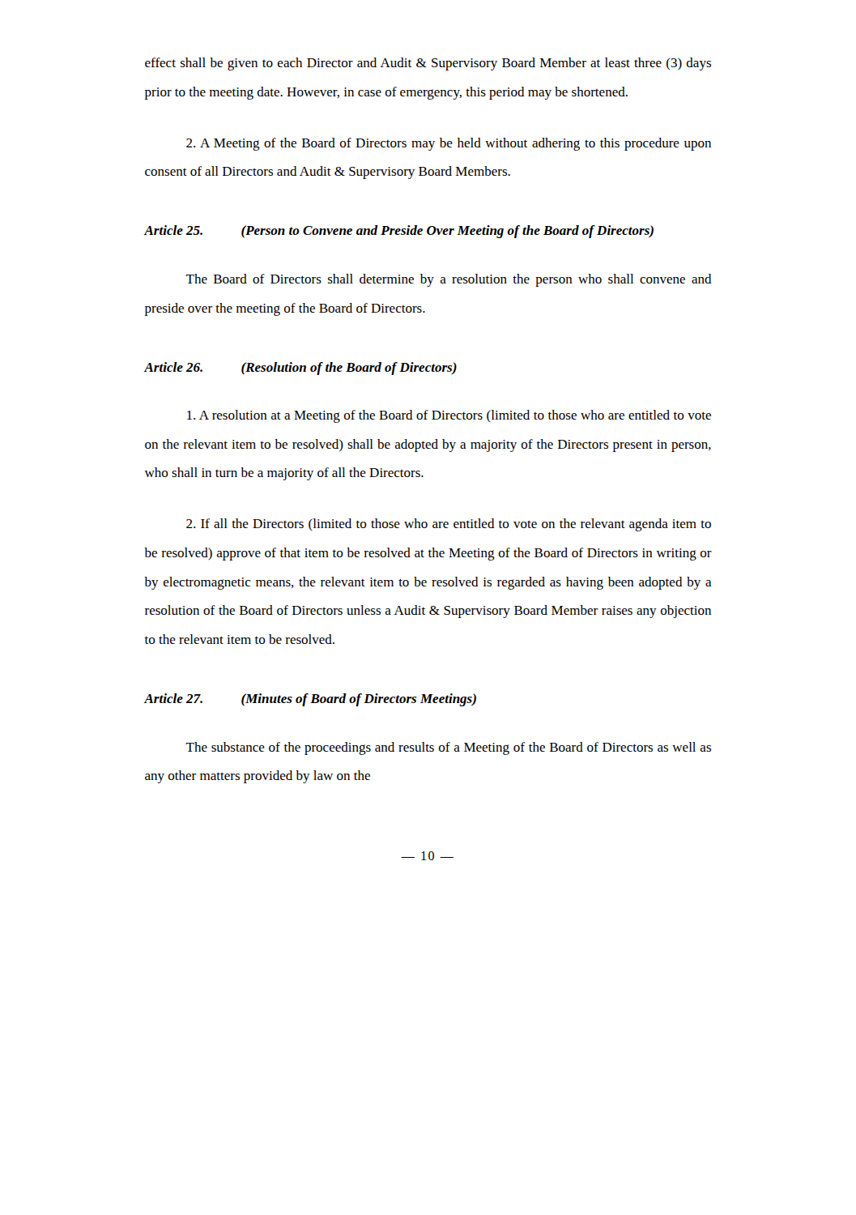effect shall be given to each Director and Audit & Supervisory Board Member at least three (3) days prior to the meeting date. However, in case of emergency, this period may be shortened.
2. A Meeting of the Board of Directors may be held without adhering to this procedure upon consent of all Directors and Audit & Supervisory Board Members.
Article 25.(Person to Convene and Preside Over Meeting of the Board of Directors)
The Board of Directors shall determine by a resolution the person who shall convene and preside over the meeting of the Board of Directors.
Article 26.(Resolution of the Board of Directors)
1. A resolution at a Meeting of the Board of Directors (limited to those who are entitled to vote on the relevant item to be resolved) shall be adopted by a majority of the Directors present in person, who shall in turn be a majority of all the Directors.
2. If all the Directors (limited to those who are entitled to vote on the relevant agenda item to be resolved) approve of that item to be resolved at the Meeting of the Board of Directors in writing or by electromagnetic means, the relevant item to be resolved is regarded as having been adopted by a resolution of the Board of Directors unless a Audit & Supervisory Board Member raises any objection to the relevant item to be resolved.
Article 27.(Minutes of Board of Directors Meetings)
The substance of the proceedings and results of a Meeting of the Board of Directors as well as any other matters provided by law on the
— 10 —